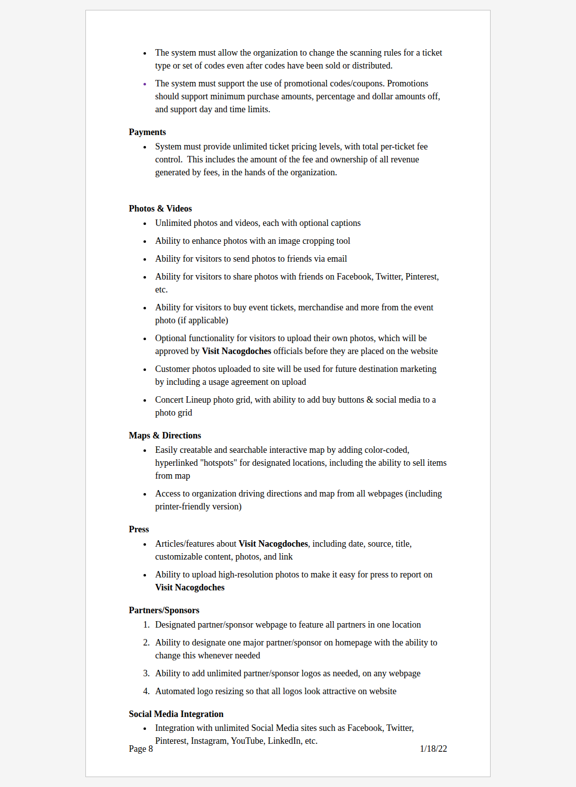The system must allow the organization to change the scanning rules for a ticket type or set of codes even after codes have been sold or distributed.
The system must support the use of promotional codes/coupons. Promotions should support minimum purchase amounts, percentage and dollar amounts off, and support day and time limits.
Payments
System must provide unlimited ticket pricing levels, with total per-ticket fee control. This includes the amount of the fee and ownership of all revenue generated by fees, in the hands of the organization.
Photos & Videos
Unlimited photos and videos, each with optional captions
Ability to enhance photos with an image cropping tool
Ability for visitors to send photos to friends via email
Ability for visitors to share photos with friends on Facebook, Twitter, Pinterest, etc.
Ability for visitors to buy event tickets, merchandise and more from the event photo (if applicable)
Optional functionality for visitors to upload their own photos, which will be approved by Visit Nacogdoches officials before they are placed on the website
Customer photos uploaded to site will be used for future destination marketing by including a usage agreement on upload
Concert Lineup photo grid, with ability to add buy buttons & social media to a photo grid
Maps & Directions
Easily creatable and searchable interactive map by adding color-coded, hyperlinked "hotspots" for designated locations, including the ability to sell items from map
Access to organization driving directions and map from all webpages (including printer-friendly version)
Press
Articles/features about Visit Nacogdoches, including date, source, title, customizable content, photos, and link
Ability to upload high-resolution photos to make it easy for press to report on Visit Nacogdoches
Partners/Sponsors
Designated partner/sponsor webpage to feature all partners in one location
Ability to designate one major partner/sponsor on homepage with the ability to change this whenever needed
Ability to add unlimited partner/sponsor logos as needed, on any webpage
Automated logo resizing so that all logos look attractive on website
Social Media Integration
Integration with unlimited Social Media sites such as Facebook, Twitter, Pinterest, Instagram, YouTube, LinkedIn, etc.
Page 8 1/18/22